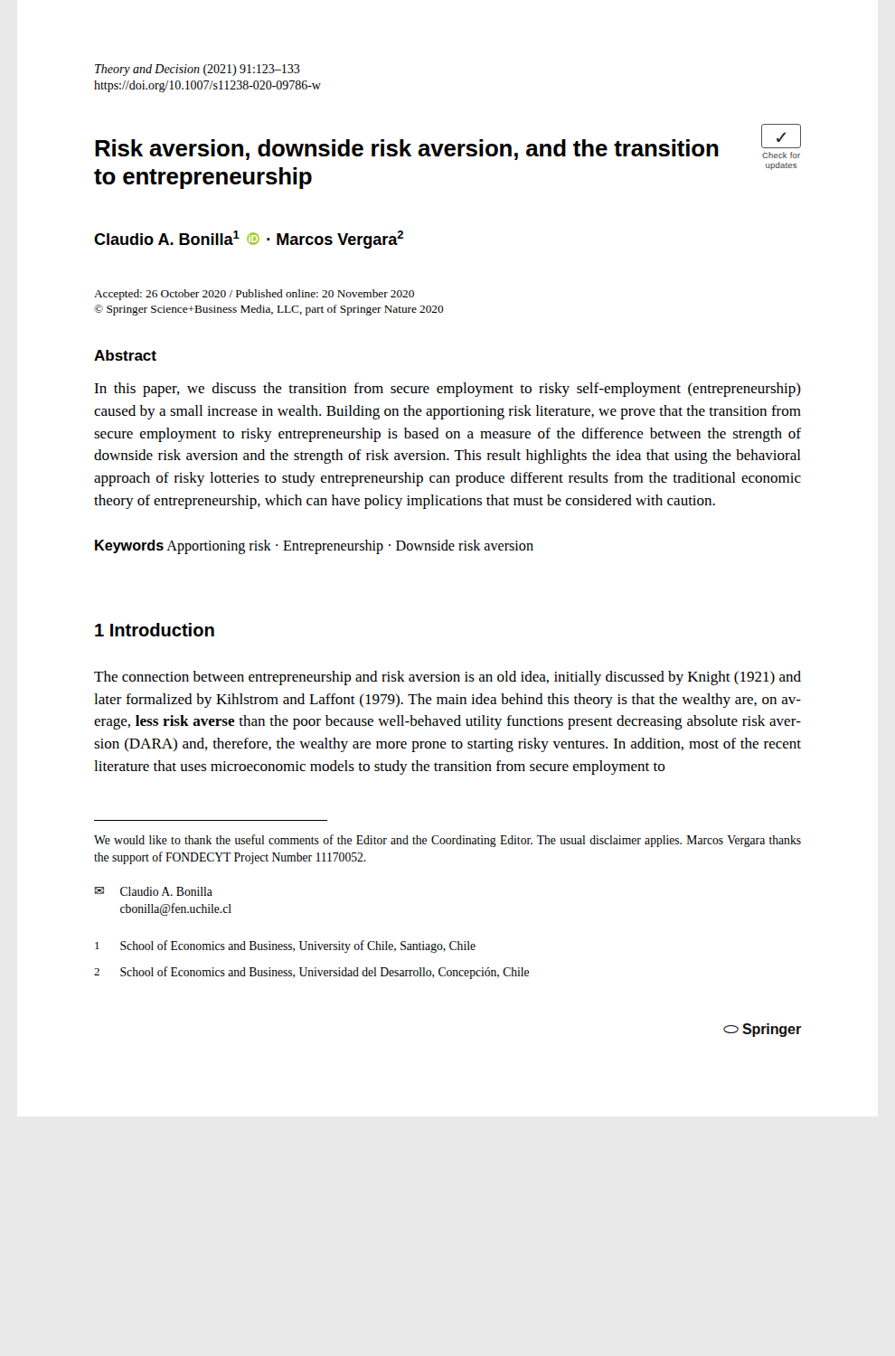Theory and Decision (2021) 91:123–133 https://doi.org/10.1007/s11238-020-09786-w
✓
Check for
updates
Risk aversion, downside risk aversion, and the transition
to entrepreneurship
Claudio A. Bonilla1 · Marcos Vergara2
Accepted: 26 October 2020 / Published online: 20 November 2020
© Springer Science+Business Media, LLC, part of Springer Nature 2020
Abstract
In this paper, we discuss the transition from secure employment to risky self-employment (entrepreneurship) caused by a small increase in wealth. Building on the apportioning risk literature, we prove that the transition from secure employment to risky entrepreneurship is based on a measure of the difference between the strength of downside risk aversion and the strength of risk aversion. This result highlights the idea that using the behavioral approach of risky lotteries to study entrepreneurship can produce different results from the traditional economic theory of entrepreneurship, which can have policy implications that must be considered with caution.
Keywords Apportioning risk · Entrepreneurship · Downside risk aversion
1 Introduction
The connection between entrepreneurship and risk aversion is an old idea, initially discussed by Knight (1921) and later formalized by Kihlstrom and Laffont (1979). The main idea behind this theory is that the wealthy are, on average, less risk averse than the poor because well-behaved utility functions present decreasing absolute risk aversion (DARA) and, therefore, the wealthy are more prone to starting risky ventures. In addition, most of the recent literature that uses microeconomic models to study the transition from secure employment to
We would like to thank the useful comments of the Editor and the Coordinating Editor. The usual disclaimer applies. Marcos Vergara thanks the support of FONDECYT Project Number 11170052.
✉
Claudio A. Bonilla
cbonilla@fen.uchile.cl
1
School of Economics and Business, University of Chile, Santiago, Chile
2
School of Economics and Business, Universidad del Desarrollo, Concepción, Chile
Springer